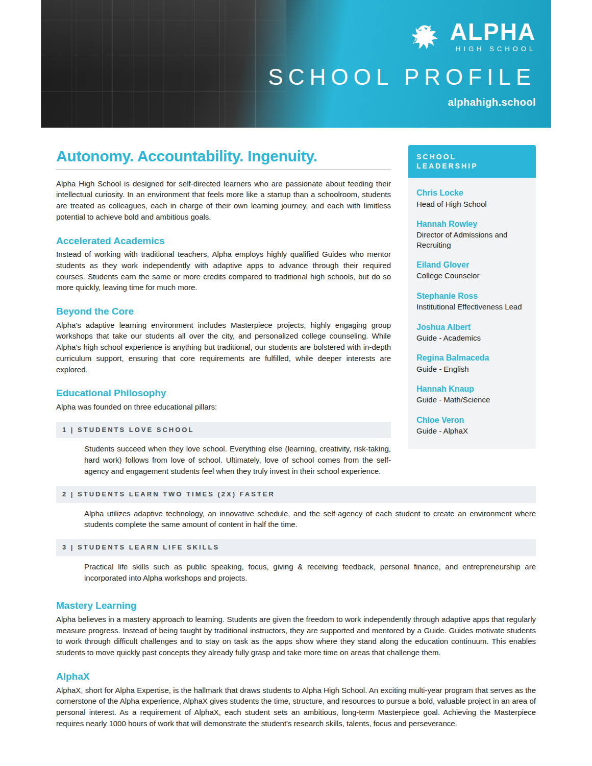ALPHA
HIGH SCHOOL
SCHOOL PROFILE
alphahigh.school
Autonomy. Accountability. Ingenuity.
Alpha High School is designed for self-directed learners who are passionate about feeding their intellectual curiosity. In an environment that feels more like a startup than a schoolroom, students are treated as colleagues, each in charge of their own learning journey, and each with limitless potential to achieve bold and ambitious goals.
Accelerated Academics
Instead of working with traditional teachers, Alpha employs highly qualified Guides who mentor students as they work independently with adaptive apps to advance through their required courses. Students earn the same or more credits compared to traditional high schools, but do so more quickly, leaving time for much more.
Beyond the Core
Alpha's adaptive learning environment includes Masterpiece projects, highly engaging group workshops that take our students all over the city, and personalized college counseling. While Alpha's high school experience is anything but traditional, our students are bolstered with in-depth curriculum support, ensuring that core requirements are fulfilled, while deeper interests are explored.
Educational Philosophy
Alpha was founded on three educational pillars:
1 | STUDENTS LOVE SCHOOL
Students succeed when they love school. Everything else (learning, creativity, risk-taking, hard work) follows from love of school. Ultimately, love of school comes from the self-agency and engagement students feel when they truly invest in their school experience.
2 | STUDENTS LEARN TWO TIMES (2X) FASTER
Alpha utilizes adaptive technology, an innovative schedule, and the self-agency of each student to create an environment where students complete the same amount of content in half the time.
3 | STUDENTS LEARN LIFE SKILLS
Practical life skills such as public speaking, focus, giving & receiving feedback, personal finance, and entrepreneurship are incorporated into Alpha workshops and projects.
Mastery Learning
Alpha believes in a mastery approach to learning. Students are given the freedom to work independently through adaptive apps that regularly measure progress. Instead of being taught by traditional instructors, they are supported and mentored by a Guide. Guides motivate students to work through difficult challenges and to stay on task as the apps show where they stand along the education continuum. This enables students to move quickly past concepts they already fully grasp and take more time on areas that challenge them.
AlphaX
AlphaX, short for Alpha Expertise, is the hallmark that draws students to Alpha High School. An exciting multi-year program that serves as the cornerstone of the Alpha experience, AlphaX gives students the time, structure, and resources to pursue a bold, valuable project in an area of personal interest. As a requirement of AlphaX, each student sets an ambitious, long-term Masterpiece goal. Achieving the Masterpiece requires nearly 1000 hours of work that will demonstrate the student's research skills, talents, focus and perseverance.
SCHOOL
LEADERSHIP
Chris Locke
Head of High School
Hannah Rowley
Director of Admissions and Recruiting
Eiland Glover
College Counselor
Stephanie Ross
Institutional Effectiveness Lead
Joshua Albert
Guide - Academics
Regina Balmaceda
Guide - English
Hannah Knaup
Guide - Math/Science
Chloe Veron
Guide - AlphaX